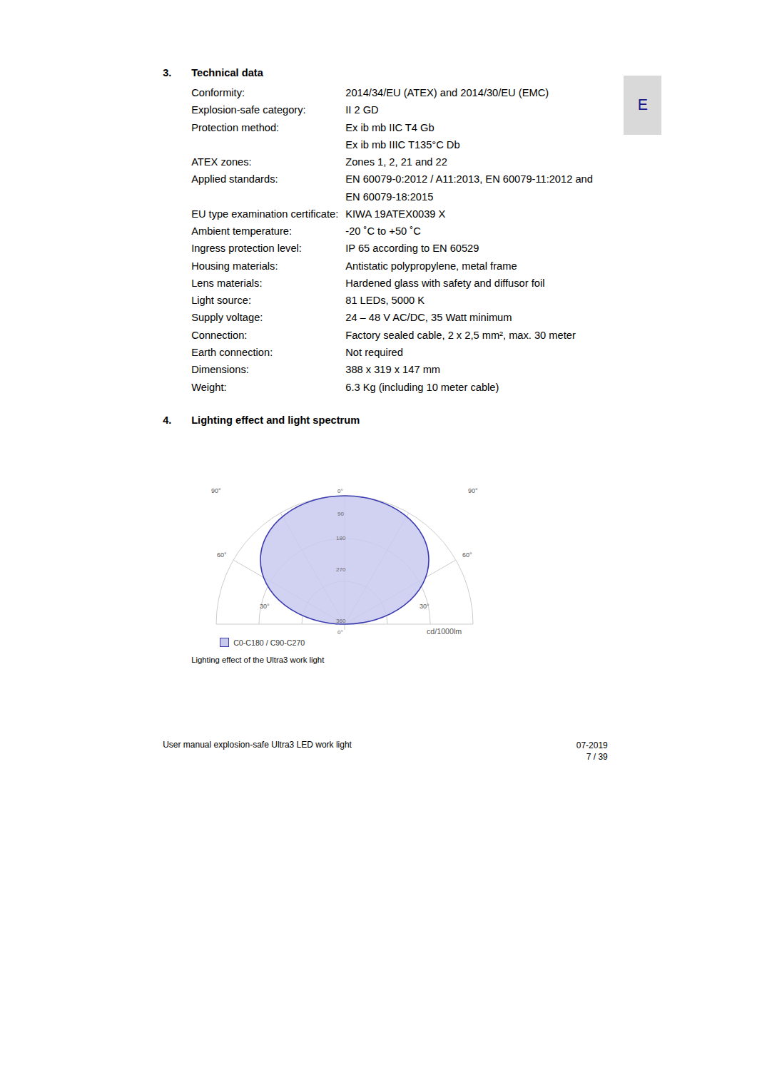E
3.
Technical data
| Conformity: | 2014/34/EU (ATEX) and 2014/30/EU (EMC) |
| Explosion-safe category: | II 2 GD |
| Protection method: | Ex ib mb IIC T4 Gb |
| | Ex ib mb IIIC T135°C Db |
| ATEX zones: | Zones 1, 2, 21 and 22 |
| Applied standards: | EN 60079-0:2012 / A11:2013, EN 60079-11:2012 and |
| | EN 60079-18:2015 |
| EU type examination certificate: | KIWA 19ATEX0039 X |
| Ambient temperature: | -20 ˚C to +50 ˚C |
| Ingress protection level: | IP 65 according to EN 60529 |
| Housing materials: | Antistatic polypropylene, metal frame |
| Lens materials: | Hardened glass with safety and diffusor foil |
| Light source: | 81 LEDs, 5000 K |
| Supply voltage: | 24 – 48 V AC/DC, 35 Watt minimum |
| Connection: | Factory sealed cable, 2 x 2,5 mm², max. 30 meter |
| Earth connection: | Not required |
| Dimensions: | 388 x 319 x 147 mm |
| Weight: | 6.3 Kg (including 10 meter cable) |
4.
Lighting effect and light spectrum
90° 90° 60° 60° 30° 30° 0° 90 180 270 360 0° cd/1000lm
C0-C180 / C90-C270
Lighting effect of the Ultra3 work light
User manual explosion-safe Ultra3 LED work light
07-2019
7 / 39